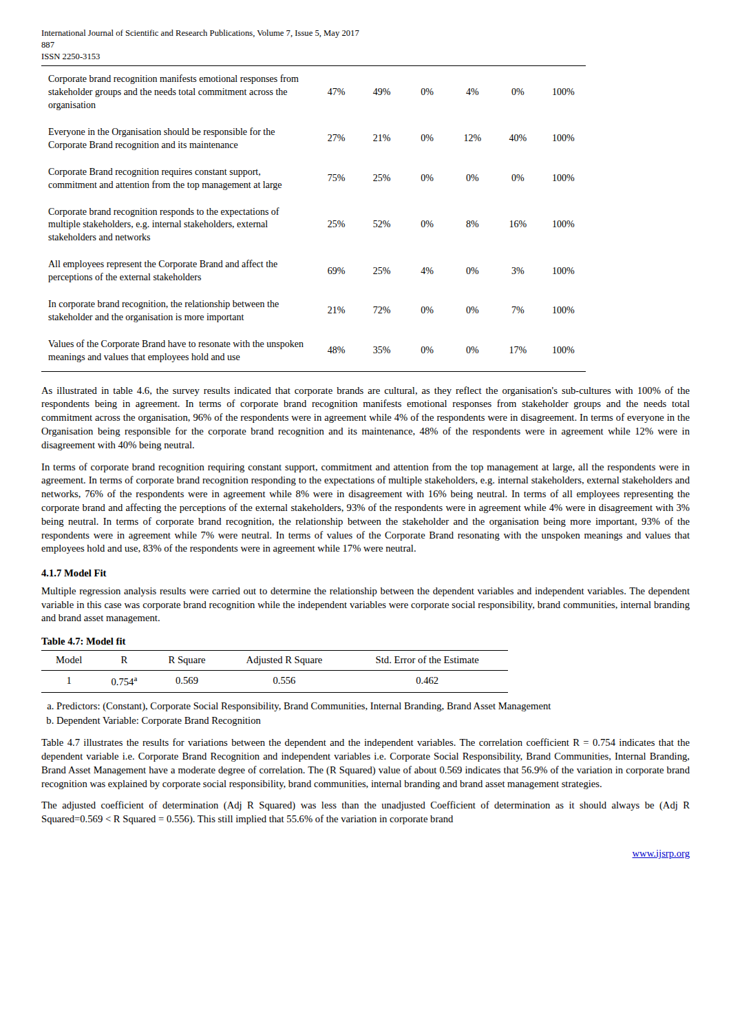International Journal of Scientific and Research Publications, Volume 7, Issue 5, May 2017
887
ISSN 2250-3153
| Corporate brand recognition manifests emotional responses from stakeholder groups and the needs total commitment across the organisation | 47% | 49% | 0% | 4% | 0% | 100% | |
| Everyone in the Organisation should be responsible for the Corporate Brand recognition and its maintenance | 27% | 21% | 0% | 12% | 40% | 100% | |
| Corporate Brand recognition requires constant support, commitment and attention from the top management at large | 75% | 25% | 0% | 0% | 0% | 100% | |
| Corporate brand recognition responds to the expectations of multiple stakeholders, e.g. internal stakeholders, external stakeholders and networks | 25% | 52% | 0% | 8% | 16% | 100% | |
| All employees represent the Corporate Brand and affect the perceptions of the external stakeholders | 69% | 25% | 4% | 0% | 3% | 100% | |
| In corporate brand recognition, the relationship between the stakeholder and the organisation is more important | 21% | 72% | 0% | 0% | 7% | 100% | |
| Values of the Corporate Brand have to resonate with the unspoken meanings and values that employees hold and use | 48% | 35% | 0% | 0% | 17% | 100% | |
As illustrated in table 4.6, the survey results indicated that corporate brands are cultural, as they reflect the organisation's sub-cultures with 100% of the respondents being in agreement. In terms of corporate brand recognition manifests emotional responses from stakeholder groups and the needs total commitment across the organisation, 96% of the respondents were in agreement while 4% of the respondents were in disagreement. In terms of everyone in the Organisation being responsible for the corporate brand recognition and its maintenance, 48% of the respondents were in agreement while 12% were in disagreement with 40% being neutral.
In terms of corporate brand recognition requiring constant support, commitment and attention from the top management at large, all the respondents were in agreement. In terms of corporate brand recognition responding to the expectations of multiple stakeholders, e.g. internal stakeholders, external stakeholders and networks, 76% of the respondents were in agreement while 8% were in disagreement with 16% being neutral. In terms of all employees representing the corporate brand and affecting the perceptions of the external stakeholders, 93% of the respondents were in agreement while 4% were in disagreement with 3% being neutral. In terms of corporate brand recognition, the relationship between the stakeholder and the organisation being more important, 93% of the respondents were in agreement while 7% were neutral. In terms of values of the Corporate Brand resonating with the unspoken meanings and values that employees hold and use, 83% of the respondents were in agreement while 17% were neutral.
4.1.7 Model Fit
Multiple regression analysis results were carried out to determine the relationship between the dependent variables and independent variables. The dependent variable in this case was corporate brand recognition while the independent variables were corporate social responsibility, brand communities, internal branding and brand asset management.
Table 4.7: Model fit
| Model | R | R Square | Adjusted R Square | Std. Error of the Estimate |
| --- | --- | --- | --- | --- |
| 1 | 0.754 a | 0.569 | 0.556 | 0.462 |
Predictors: (Constant), Corporate Social Responsibility, Brand Communities, Internal Branding, Brand Asset Management
Dependent Variable: Corporate Brand Recognition
Table 4.7 illustrates the results for variations between the dependent and the independent variables. The correlation coefficient R = 0.754 indicates that the dependent variable i.e. Corporate Brand Recognition and independent variables i.e. Corporate Social Responsibility, Brand Communities, Internal Branding, Brand Asset Management have a moderate degree of correlation. The (R Squared) value of about 0.569 indicates that 56.9% of the variation in corporate brand recognition was explained by corporate social responsibility, brand communities, internal branding and brand asset management strategies.
The adjusted coefficient of determination (Adj R Squared) was less than the unadjusted Coefficient of determination as it should always be (Adj R Squared=0.569 < R Squared = 0.556). This still implied that 55.6% of the variation in corporate brand
www.ijsrp.org